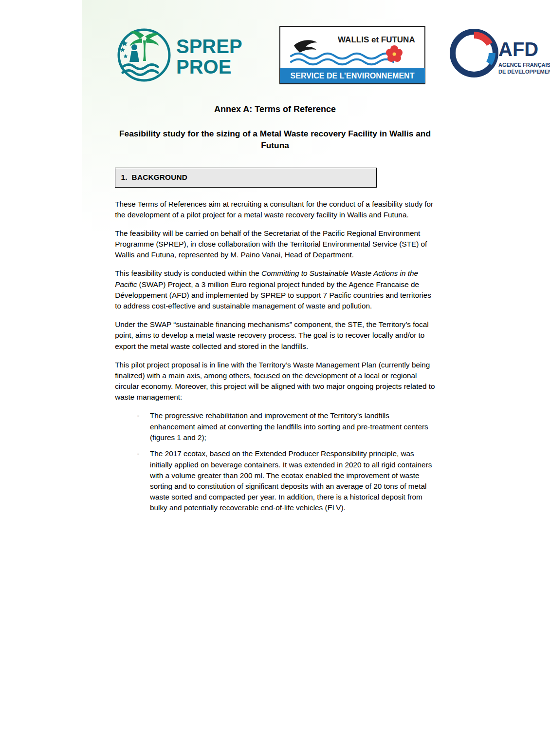SPREP PROE
WALLIS et FUTUNA SERVICE DE L’ENVIRONNEMENT
AFD AGENCE FRANÇAISE DE DÉVELOPPEMENT
Annex A: Terms of Reference
Feasibility study for the sizing of a Metal Waste recovery Facility in Wallis and Futuna
1. BACKGROUND
These Terms of References aim at recruiting a consultant for the conduct of a feasibility study for the development of a pilot project for a metal waste recovery facility in Wallis and Futuna.
The feasibility will be carried on behalf of the Secretariat of the Pacific Regional Environment Programme (SPREP), in close collaboration with the Territorial Environmental Service (STE) of Wallis and Futuna, represented by M. Paino Vanai, Head of Department.
This feasibility study is conducted within the Committing to Sustainable Waste Actions in the Pacific (SWAP) Project, a 3 million Euro regional project funded by the Agence Francaise de Développement (AFD) and implemented by SPREP to support 7 Pacific countries and territories to address cost-effective and sustainable management of waste and pollution.
Under the SWAP “sustainable financing mechanisms” component, the STE, the Territory’s focal point, aims to develop a metal waste recovery process. The goal is to recover locally and/or to export the metal waste collected and stored in the landfills.
This pilot project proposal is in line with the Territory’s Waste Management Plan (currently being finalized) with a main axis, among others, focused on the development of a local or regional circular economy. Moreover, this project will be aligned with two major ongoing projects related to waste management:
The progressive rehabilitation and improvement of the Territory’s landfills enhancement aimed at converting the landfills into sorting and pre-treatment centers (figures 1 and 2);
The 2017 ecotax, based on the Extended Producer Responsibility principle, was initially applied on beverage containers. It was extended in 2020 to all rigid containers with a volume greater than 200 ml. The ecotax enabled the improvement of waste sorting and to constitution of significant deposits with an average of 20 tons of metal waste sorted and compacted per year. In addition, there is a historical deposit from bulky and potentially recoverable end-of-life vehicles (ELV).